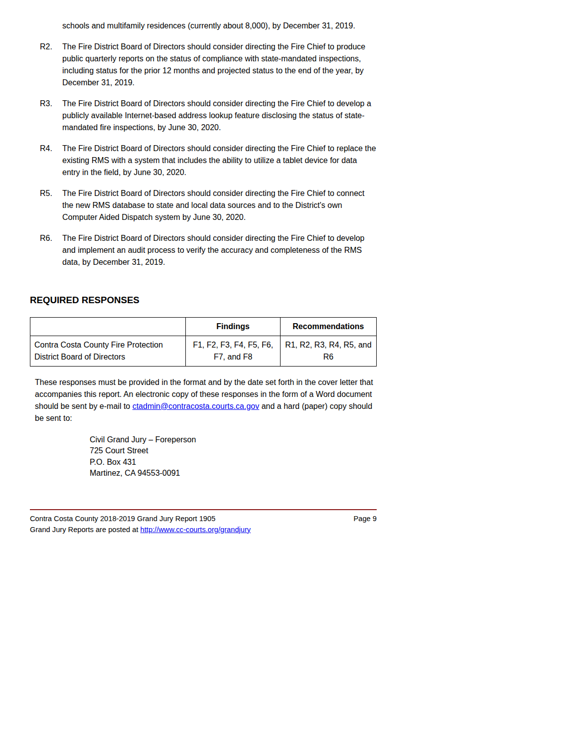schools and multifamily residences (currently about 8,000), by December 31, 2019.
R2.
The Fire District Board of Directors should consider directing the Fire Chief to produce public quarterly reports on the status of compliance with state-mandated inspections, including status for the prior 12 months and projected status to the end of the year, by December 31, 2019.
R3.
The Fire District Board of Directors should consider directing the Fire Chief to develop a publicly available Internet-based address lookup feature disclosing the status of state-mandated fire inspections, by June 30, 2020.
R4.
The Fire District Board of Directors should consider directing the Fire Chief to replace the existing RMS with a system that includes the ability to utilize a tablet device for data entry in the field, by June 30, 2020.
R5.
The Fire District Board of Directors should consider directing the Fire Chief to connect the new RMS database to state and local data sources and to the District's own Computer Aided Dispatch system by June 30, 2020.
R6.
The Fire District Board of Directors should consider directing the Fire Chief to develop and implement an audit process to verify the accuracy and completeness of the RMS data, by December 31, 2019.
REQUIRED RESPONSES
| | Findings | Recommendations |
| --- | --- | --- |
| Contra Costa County Fire Protection District Board of Directors | F1, F2, F3, F4, F5, F6, F7, and F8 | R1, R2, R3, R4, R5, and R6 |
These responses must be provided in the format and by the date set forth in the cover letter that accompanies this report. An electronic copy of these responses in the form of a Word document should be sent by e-mail to ctadmin@contracosta.courts.ca.gov and a hard (paper) copy should be sent to:
Civil Grand Jury – Foreperson
725 Court Street
P.O. Box 431
Martinez, CA 94553-0091
Contra Costa County 2018-2019 Grand Jury Report 1905
Grand Jury Reports are posted at http://www.cc-courts.org/grandjury
Page 9